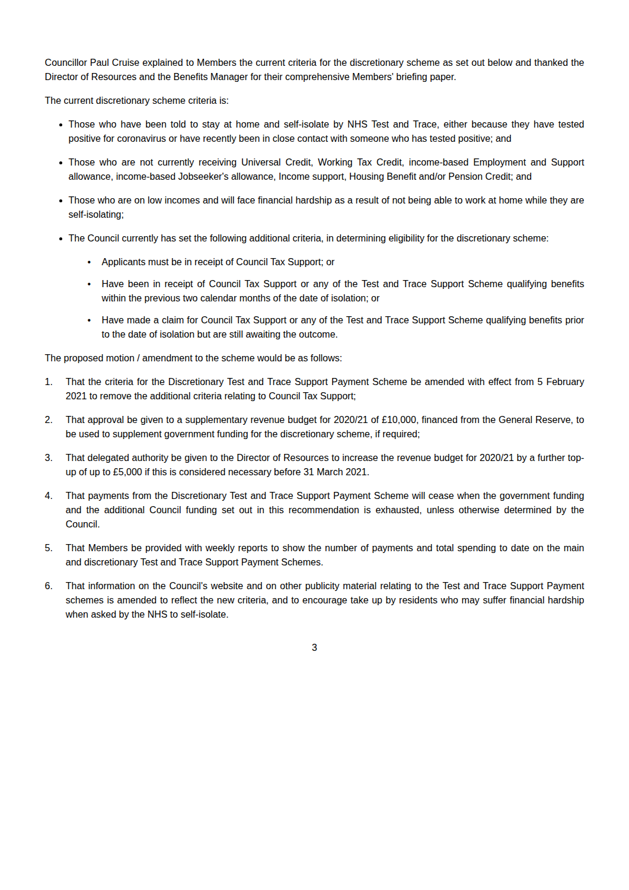Councillor Paul Cruise explained to Members the current criteria for the discretionary scheme as set out below and thanked the Director of Resources and the Benefits Manager for their comprehensive Members' briefing paper.
The current discretionary scheme criteria is:
Those who have been told to stay at home and self-isolate by NHS Test and Trace, either because they have tested positive for coronavirus or have recently been in close contact with someone who has tested positive; and
Those who are not currently receiving Universal Credit, Working Tax Credit, income-based Employment and Support allowance, income-based Jobseeker's allowance, Income support, Housing Benefit and/or Pension Credit; and
Those who are on low incomes and will face financial hardship as a result of not being able to work at home while they are self-isolating;
The Council currently has set the following additional criteria, in determining eligibility for the discretionary scheme:
Applicants must be in receipt of Council Tax Support; or
Have been in receipt of Council Tax Support or any of the Test and Trace Support Scheme qualifying benefits within the previous two calendar months of the date of isolation; or
Have made a claim for Council Tax Support or any of the Test and Trace Support Scheme qualifying benefits prior to the date of isolation but are still awaiting the outcome.
The proposed motion / amendment to the scheme would be as follows:
That the criteria for the Discretionary Test and Trace Support Payment Scheme be amended with effect from 5 February 2021 to remove the additional criteria relating to Council Tax Support;
That approval be given to a supplementary revenue budget for 2020/21 of £10,000, financed from the General Reserve, to be used to supplement government funding for the discretionary scheme, if required;
That delegated authority be given to the Director of Resources to increase the revenue budget for 2020/21 by a further top-up of up to £5,000 if this is considered necessary before 31 March 2021.
That payments from the Discretionary Test and Trace Support Payment Scheme will cease when the government funding and the additional Council funding set out in this recommendation is exhausted, unless otherwise determined by the Council.
That Members be provided with weekly reports to show the number of payments and total spending to date on the main and discretionary Test and Trace Support Payment Schemes.
That information on the Council's website and on other publicity material relating to the Test and Trace Support Payment schemes is amended to reflect the new criteria, and to encourage take up by residents who may suffer financial hardship when asked by the NHS to self-isolate.
3